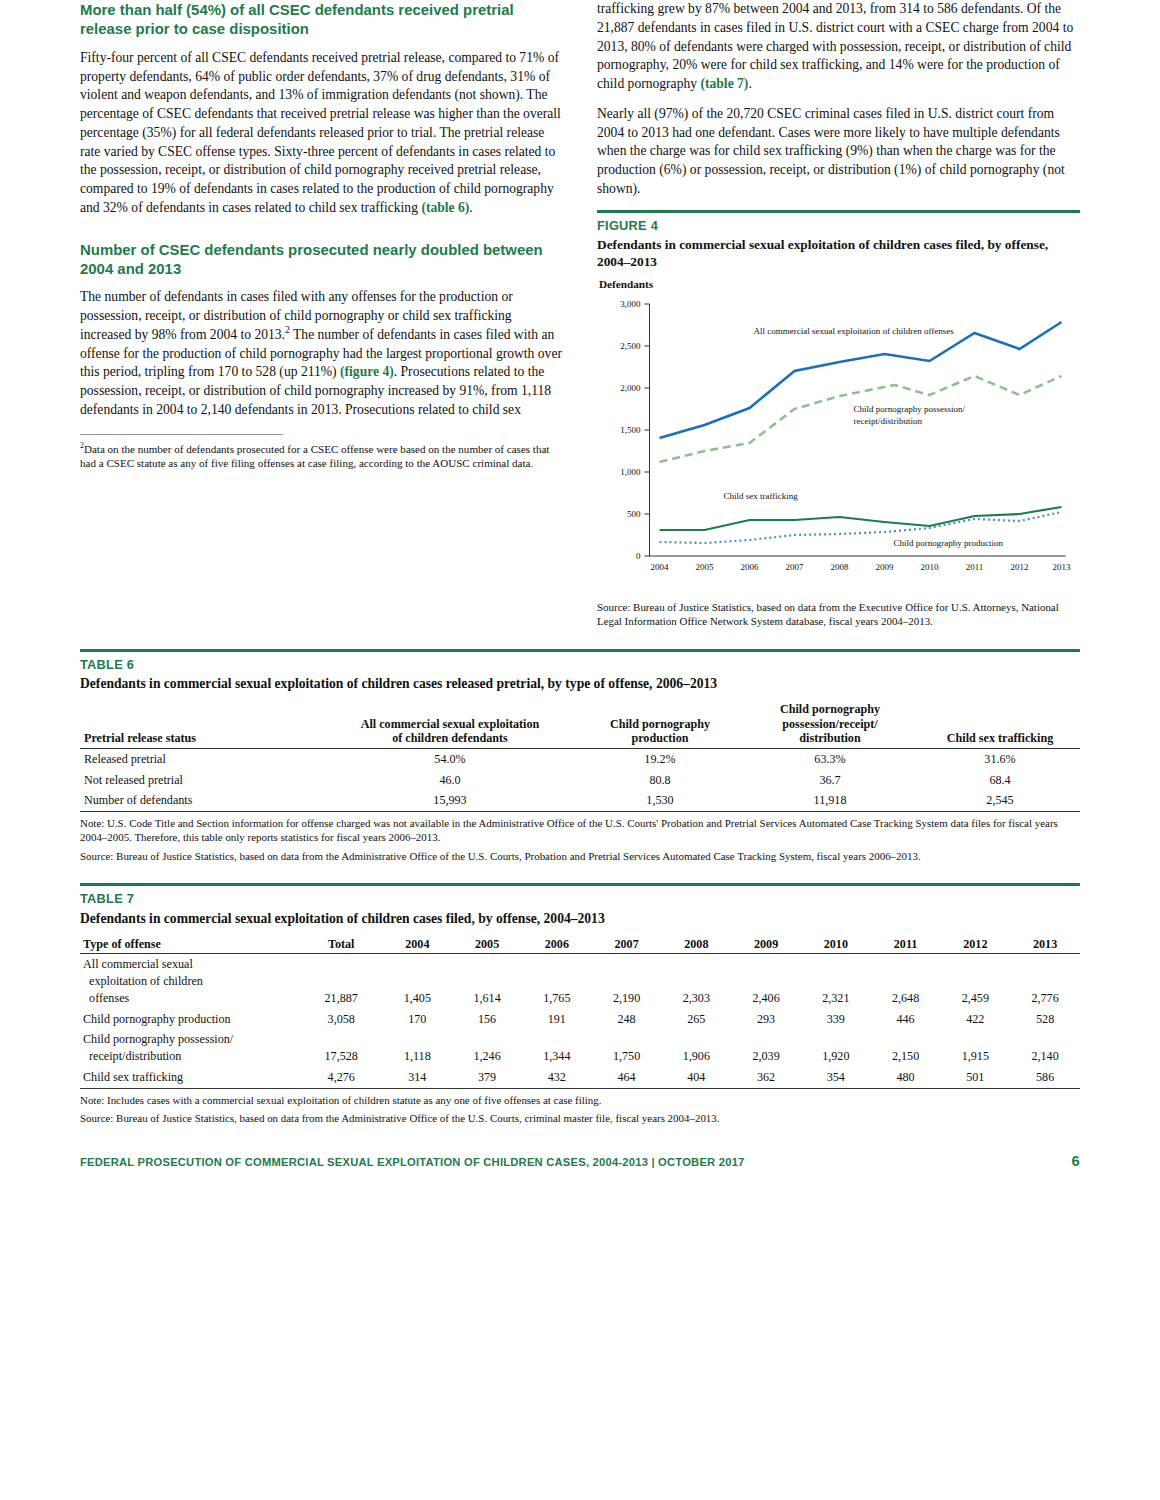More than half (54%) of all CSEC defendants received pretrial release prior to case disposition
Fifty-four percent of all CSEC defendants received pretrial release, compared to 71% of property defendants, 64% of public order defendants, 37% of drug defendants, 31% of violent and weapon defendants, and 13% of immigration defendants (not shown). The percentage of CSEC defendants that received pretrial release was higher than the overall percentage (35%) for all federal defendants released prior to trial. The pretrial release rate varied by CSEC offense types. Sixty-three percent of defendants in cases related to the possession, receipt, or distribution of child pornography received pretrial release, compared to 19% of defendants in cases related to the production of child pornography and 32% of defendants in cases related to child sex trafficking (table 6).
Number of CSEC defendants prosecuted nearly doubled between 2004 and 2013
The number of defendants in cases filed with any offenses for the production or possession, receipt, or distribution of child pornography or child sex trafficking increased by 98% from 2004 to 2013.2 The number of defendants in cases filed with an offense for the production of child pornography had the largest proportional growth over this period, tripling from 170 to 528 (up 211%) (figure 4). Prosecutions related to the possession, receipt, or distribution of child pornography increased by 91%, from 1,118 defendants in 2004 to 2,140 defendants in 2013. Prosecutions related to child sex
2Data on the number of defendants prosecuted for a CSEC offense were based on the number of cases that had a CSEC statute as any of five filing offenses at case filing, according to the AOUSC criminal data.
trafficking grew by 87% between 2004 and 2013, from 314 to 586 defendants. Of the 21,887 defendants in cases filed in U.S. district court with a CSEC charge from 2004 to 2013, 80% of defendants were charged with possession, receipt, or distribution of child pornography, 20% were for child sex trafficking, and 14% were for the production of child pornography (table 7).
Nearly all (97%) of the 20,720 CSEC criminal cases filed in U.S. district court from 2004 to 2013 had one defendant. Cases were more likely to have multiple defendants when the charge was for child sex trafficking (9%) than when the charge was for the production (6%) or possession, receipt, or distribution (1%) of child pornography (not shown).
FIGURE 4
Defendants in commercial sexual exploitation of children cases filed, by offense, 2004–2013
Defendants
0 500 1,000 1,500 2,000 2,500 3,000 2004 2005 2006 2007 2008 2009 2010 2011 2012 2013 All commercial sexual exploitation of children offenses Child pornography possession/ receipt/distribution Child sex trafficking Child pornography production
Source: Bureau of Justice Statistics, based on data from the Executive Office for U.S. Attorneys, National Legal Information Office Network System database, fiscal years 2004–2013.
TABLE 6
Defendants in commercial sexual exploitation of children cases released pretrial, by type of offense, 2006–2013
| Pretrial release status | All commercial sexual exploitation of children defendants | Child pornography production | Child pornography possession/receipt/ distribution | Child sex trafficking |
| --- | --- | --- | --- | --- |
| Released pretrial | 54.0% | 19.2% | 63.3% | 31.6% |
| Not released pretrial | 46.0 | 80.8 | 36.7 | 68.4 |
| Number of defendants | 15,993 | 1,530 | 11,918 | 2,545 |
Note: U.S. Code Title and Section information for offense charged was not available in the Administrative Office of the U.S. Courts' Probation and Pretrial Services Automated Case Tracking System data files for fiscal years 2004–2005. Therefore, this table only reports statistics for fiscal years 2006–2013.
Source: Bureau of Justice Statistics, based on data from the Administrative Office of the U.S. Courts, Probation and Pretrial Services Automated Case Tracking System, fiscal years 2006–2013.
TABLE 7
Defendants in commercial sexual exploitation of children cases filed, by offense, 2004–2013
| Type of offense | Total | 2004 | 2005 | 2006 | 2007 | 2008 | 2009 | 2010 | 2011 | 2012 | 2013 |
| --- | --- | --- | --- | --- | --- | --- | --- | --- | --- | --- | --- |
| All commercial sexual exploitation of children offenses | 21,887 | 1,405 | 1,614 | 1,765 | 2,190 | 2,303 | 2,406 | 2,321 | 2,648 | 2,459 | 2,776 |
| Child pornography production | 3,058 | 170 | 156 | 191 | 248 | 265 | 293 | 339 | 446 | 422 | 528 |
| Child pornography possession/ receipt/distribution | 17,528 | 1,118 | 1,246 | 1,344 | 1,750 | 1,906 | 2,039 | 1,920 | 2,150 | 1,915 | 2,140 |
| Child sex trafficking | 4,276 | 314 | 379 | 432 | 464 | 404 | 362 | 354 | 480 | 501 | 586 |
Note: Includes cases with a commercial sexual exploitation of children statute as any one of five offenses at case filing.
Source: Bureau of Justice Statistics, based on data from the Administrative Office of the U.S. Courts, criminal master file, fiscal years 2004–2013.
FEDERAL PROSECUTION OF COMMERCIAL SEXUAL EXPLOITATION OF CHILDREN CASES, 2004-2013 | OCTOBER 2017
6